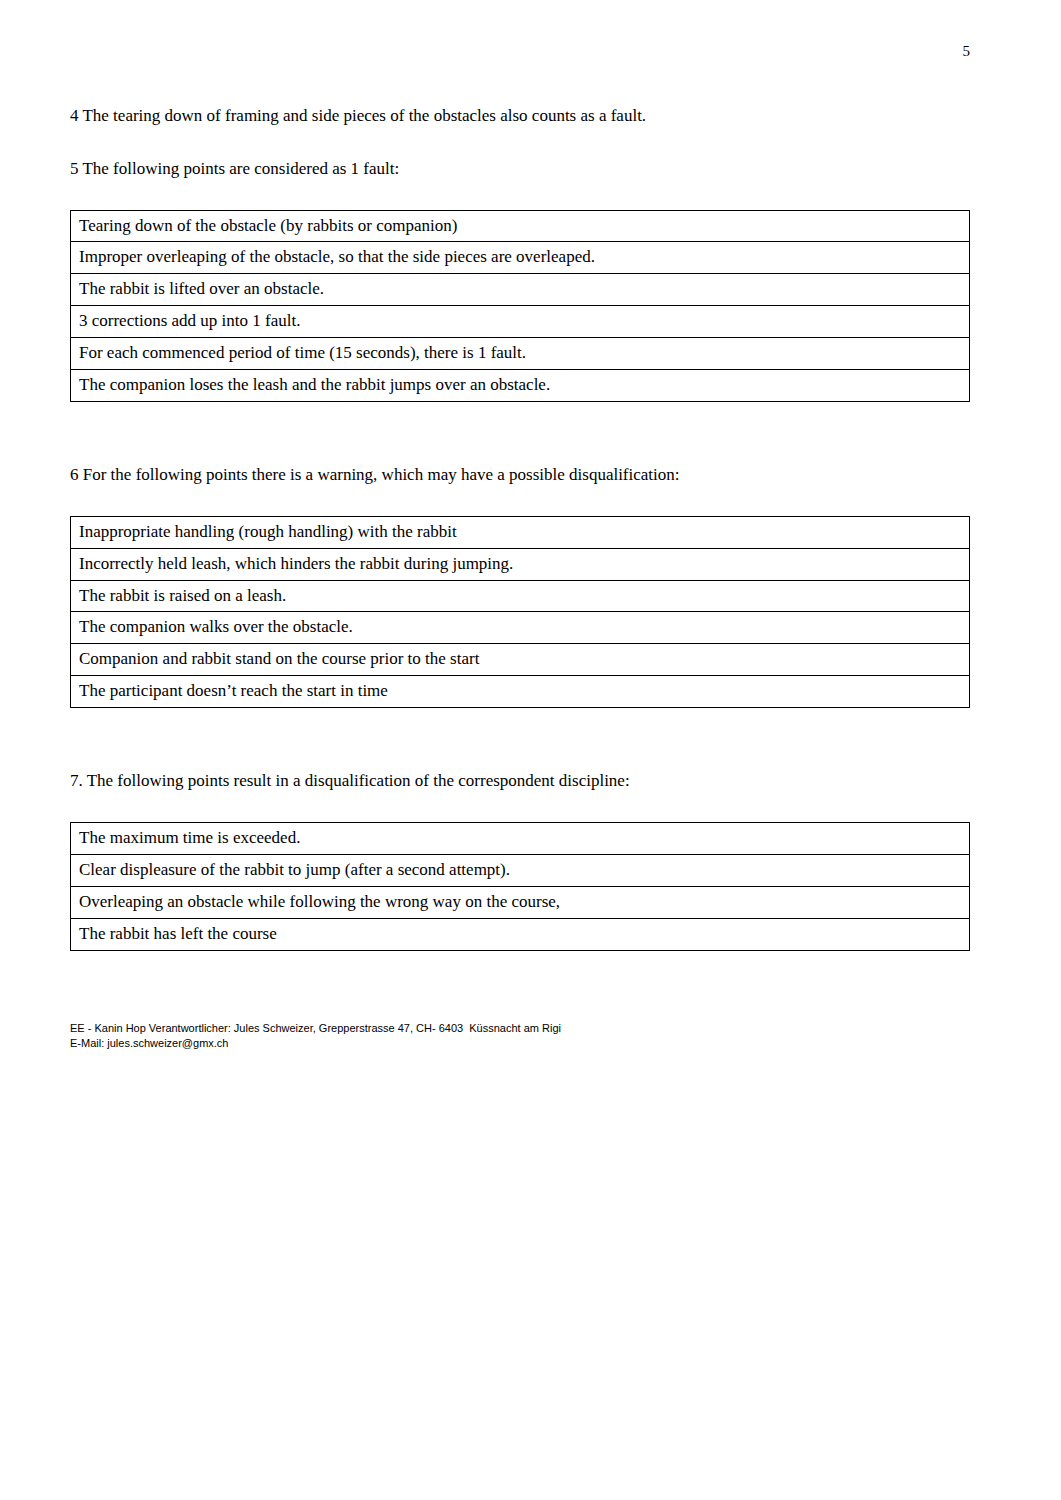5
4 The tearing down of framing and side pieces of the obstacles also counts as a fault.
5 The following points are considered as 1 fault:
| Tearing down of the obstacle (by rabbits or companion) |
| Improper overleaping of the obstacle, so that the side pieces are overleaped. |
| The rabbit is lifted over an obstacle. |
| 3 corrections add up into 1 fault. |
| For each commenced period of time (15 seconds), there is 1 fault. |
| The companion loses the leash and the rabbit jumps over an obstacle. |
6 For the following points there is a warning, which may have a possible disqualification:
| Inappropriate handling (rough handling) with the rabbit |
| Incorrectly held leash, which hinders the rabbit during jumping. |
| The rabbit is raised on a leash. |
| The companion walks over the obstacle. |
| Companion and rabbit stand on the course prior to the start |
| The participant doesn’t reach the start in time |
7. The following points result in a disqualification of the correspondent discipline:
| The maximum time is exceeded. |
| Clear displeasure of the rabbit to jump (after a second attempt). |
| Overleaping an obstacle while following the wrong way on the course, |
| The rabbit has left the course |
EE - Kanin Hop Verantwortlicher: Jules Schweizer, Grepperstrasse 47, CH- 6403 Küssnacht am Rigi
E-Mail: jules.schweizer@gmx.ch